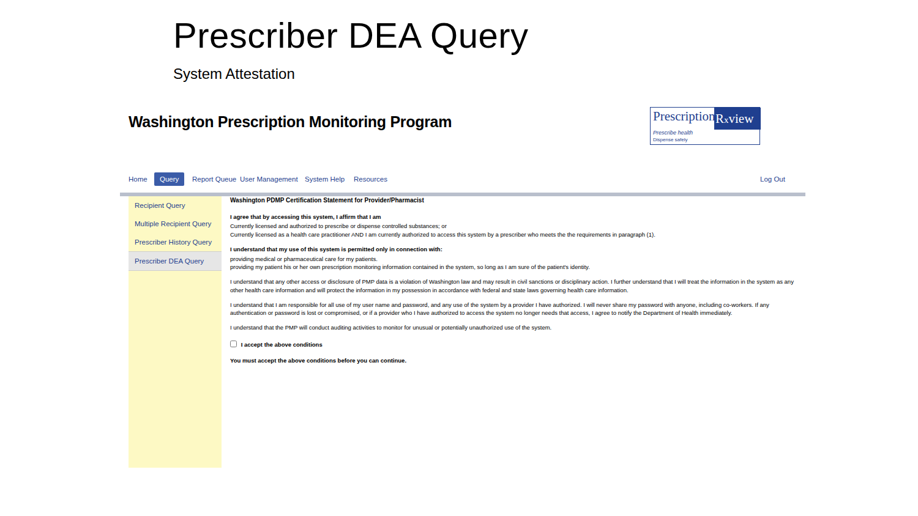Prescriber DEA Query
System Attestation
Washington Prescription Monitoring Program
Prescription Rxview
Prescribe health
Dispense safely
Home Query Report Queue User Management System Help Resources Log Out
Recipient Query
Multiple Recipient Query
Prescriber History Query
Prescriber DEA Query
Washington PDMP Certification Statement for Provider/Pharmacist
I agree that by accessing this system, I affirm that I am
Currently licensed and authorized to prescribe or dispense controlled substances; or
Currently licensed as a health care practitioner AND I am currently authorized to access this system by a prescriber who meets the the requirements in paragraph (1).
I understand that my use of this system is permitted only in connection with:
providing medical or pharmaceutical care for my patients.
providing my patient his or her own prescription monitoring information contained in the system, so long as I am sure of the patient's identity.
I understand that any other access or disclosure of PMP data is a violation of Washington law and may result in civil sanctions or disciplinary action. I further understand that I will treat the information in the system as any other health care information and will protect the information in my possession in accordance with federal and state laws governing health care information.
I understand that I am responsible for all use of my user name and password, and any use of the system by a provider I have authorized. I will never share my password with anyone, including co-workers. If any authentication or password is lost or compromised, or if a provider who I have authorized to access the system no longer needs that access, I agree to notify the Department of Health immediately.
I understand that the PMP will conduct auditing activities to monitor for unusual or potentially unauthorized use of the system.
I accept the above conditions
You must accept the above conditions before you can continue.